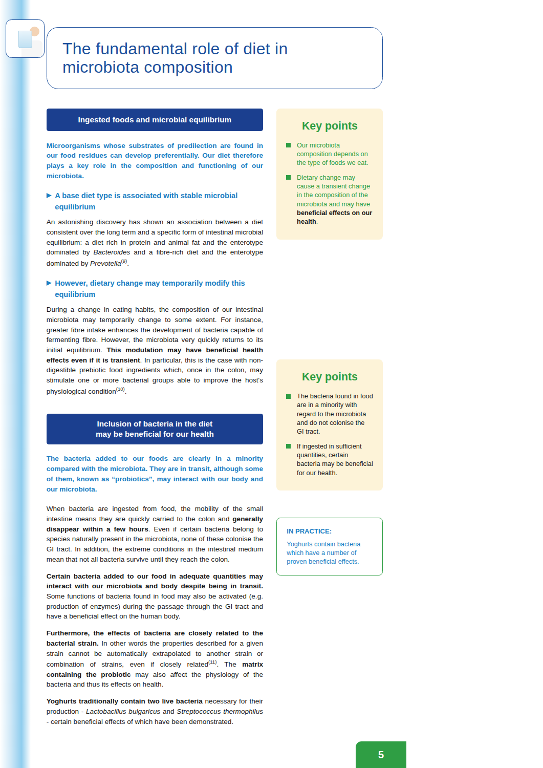The fundamental role of diet in microbiota composition
Ingested foods and microbial equilibrium
Microorganisms whose substrates of predilection are found in our food residues can develop preferentially. Our diet therefore plays a key role in the composition and functioning of our microbiota.
▶A base diet type is associated with stable microbial equilibrium
An astonishing discovery has shown an association between a diet consistent over the long term and a specific form of intestinal microbial equilibrium: a diet rich in protein and animal fat and the enterotype dominated by Bacteroides and a fibre-rich diet and the enterotype dominated by Prevotella(9).
▶However, dietary change may temporarily modify this equilibrium
During a change in eating habits, the composition of our intestinal microbiota may temporarily change to some extent. For instance, greater fibre intake enhances the development of bacteria capable of fermenting fibre. However, the microbiota very quickly returns to its initial equilibrium. This modulation may have beneficial health effects even if it is transient. In particular, this is the case with non-digestible prebiotic food ingredients which, once in the colon, may stimulate one or more bacterial groups able to improve the host's physiological condition(10).
Inclusion of bacteria in the diet
may be beneficial for our health
The bacteria added to our foods are clearly in a minority compared with the microbiota. They are in transit, although some of them, known as “probiotics”, may interact with our body and our microbiota.
When bacteria are ingested from food, the mobility of the small intestine means they are quickly carried to the colon and generally disappear within a few hours. Even if certain bacteria belong to species naturally present in the microbiota, none of these colonise the GI tract. In addition, the extreme conditions in the intestinal medium mean that not all bacteria survive until they reach the colon.
Certain bacteria added to our food in adequate quantities may interact with our microbiota and body despite being in transit. Some functions of bacteria found in food may also be activated (e.g. production of enzymes) during the passage through the GI tract and have a beneficial effect on the human body.
Furthermore, the effects of bacteria are closely related to the bacterial strain. In other words the properties described for a given strain cannot be automatically extrapolated to another strain or combination of strains, even if closely related(11). The matrix containing the probiotic may also affect the physiology of the bacteria and thus its effects on health.
Yoghurts traditionally contain two live bacteria necessary for their production - Lactobacillus bulgaricus and Streptococcus thermophilus - certain beneficial effects of which have been demonstrated.
Key points
Our microbiota composition depends on the type of foods we eat.
Dietary change may cause a transient change in the composition of the microbiota and may have beneficial effects on our health.
Key points
The bacteria found in food are in a minority with regard to the microbiota and do not colonise the GI tract.
If ingested in sufficient quantities, certain bacteria may be beneficial for our health.
IN PRACTICE:
Yoghurts contain bacteria which have a number of proven beneficial effects.
5